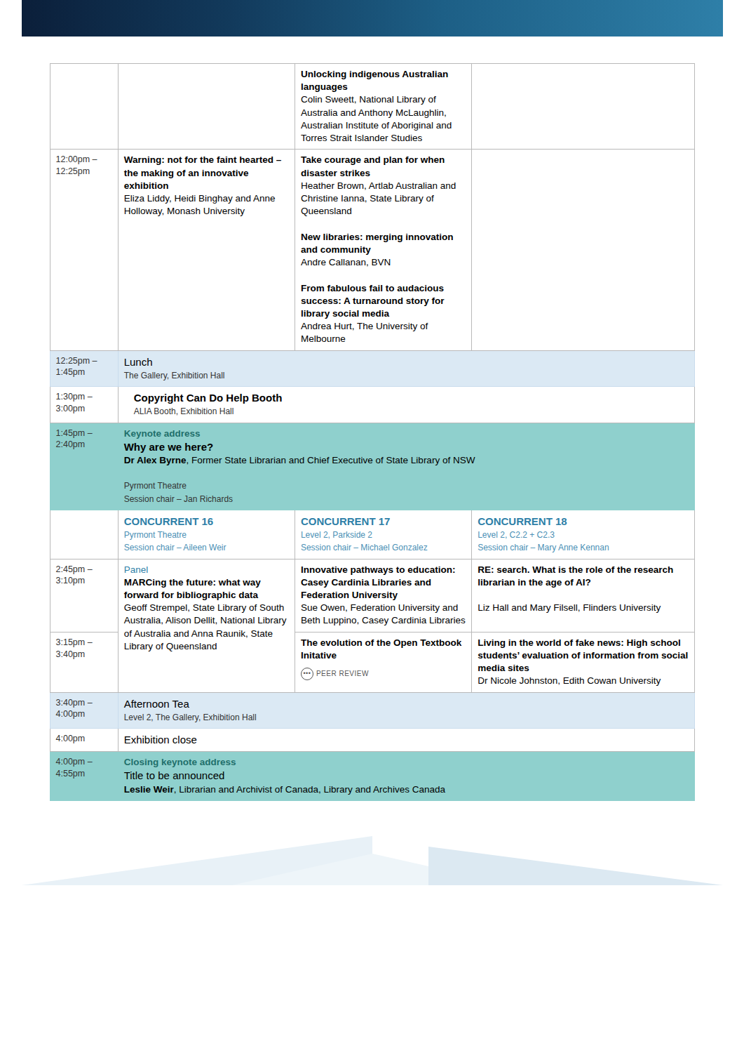| | | Unlocking indigenous Australian languages Colin Sweett, National Library of Australia and Anthony McLaughlin, Australian Institute of Aboriginal and Torres Strait Islander Studies | |
| 12:00pm – 12:25pm | Warning: not for the faint hearted – the making of an innovative exhibition Eliza Liddy, Heidi Binghay and Anne Holloway, Monash University | Take courage and plan for when disaster strikes Heather Brown, Artlab Australian and Christine Ianna, State Library of Queensland New libraries: merging innovation and community Andre Callanan, BVN From fabulous fail to audacious success: A turnaround story for library social media Andrea Hurt, The University of Melbourne | |
| 12:25pm – 1:45pm | Lunch The Gallery, Exhibition Hall |
| 1:30pm – 3:00pm | Copyright Can Do Help Booth ALIA Booth, Exhibition Hall |
| 1:45pm – 2:40pm | Keynote address Why are we here? Dr Alex Byrne , Former State Librarian and Chief Executive of State Library of NSW Pyrmont Theatre Session chair – Jan Richards |
| | CONCURRENT 16 Pyrmont Theatre Session chair – Aileen Weir | CONCURRENT 17 Level 2, Parkside 2 Session chair – Michael Gonzalez | CONCURRENT 18 Level 2, C2.2 + C2.3 Session chair – Mary Anne Kennan |
| 2:45pm – 3:10pm | Panel MARCing the future: what way forward for bibliographic data Geoff Strempel, State Library of South Australia, Alison Dellit, National Library of Australia and Anna Raunik, State Library of Queensland | Innovative pathways to education: Casey Cardinia Libraries and Federation University Sue Owen, Federation University and Beth Luppino, Casey Cardinia Libraries | RE: search. What is the role of the research librarian in the age of AI? Liz Hall and Mary Filsell, Flinders University |
| 3:15pm – 3:40pm | The evolution of the Open Textbook Initative ••• PEER REVIEW | Living in the world of fake news: High school students’ evaluation of information from social media sites Dr Nicole Johnston, Edith Cowan University |
| 3:40pm – 4:00pm | Afternoon Tea Level 2, The Gallery, Exhibition Hall |
| 4:00pm | Exhibition close |
| 4:00pm – 4:55pm | Closing keynote address Title to be announced Leslie Weir , Librarian and Archivist of Canada, Library and Archives Canada |